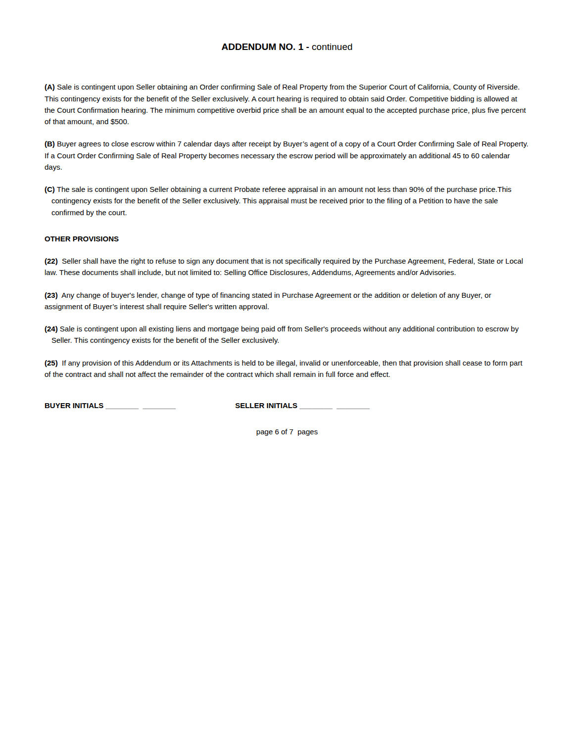ADDENDUM NO. 1 - continued
(A) Sale is contingent upon Seller obtaining an Order confirming Sale of Real Property from the Superior Court of California, County of Riverside. This contingency exists for the benefit of the Seller exclusively. A court hearing is required to obtain said Order. Competitive bidding is allowed at the Court Confirmation hearing. The minimum competitive overbid price shall be an amount equal to the accepted purchase price, plus five percent of that amount, and $500.
(B) Buyer agrees to close escrow within 7 calendar days after receipt by Buyer’s agent of a copy of a Court Order Confirming Sale of Real Property. If a Court Order Confirming Sale of Real Property becomes necessary the escrow period will be approximately an additional 45 to 60 calendar days.
(C) The sale is contingent upon Seller obtaining a current Probate referee appraisal in an amount not less than 90% of the purchase price.This contingency exists for the benefit of the Seller exclusively. This appraisal must be received prior to the filing of a Petition to have the sale confirmed by the court.
OTHER PROVISIONS
(22) Seller shall have the right to refuse to sign any document that is not specifically required by the Purchase Agreement, Federal, State or Local law. These documents shall include, but not limited to: Selling Office Disclosures, Addendums, Agreements and/or Advisories.
(23) Any change of buyer's lender, change of type of financing stated in Purchase Agreement or the addition or deletion of any Buyer, or assignment of Buyer’s interest shall require Seller's written approval.
(24) Sale is contingent upon all existing liens and mortgage being paid off from Seller's proceeds without any additional contribution to escrow by Seller. This contingency exists for the benefit of the Seller exclusively.
(25) If any provision of this Addendum or its Attachments is held to be illegal, invalid or unenforceable, then that provision shall cease to form part of the contract and shall not affect the remainder of the contract which shall remain in full force and effect.
BUYER INITIALS ________ ________SELLER INITIALS ________ ________
page 6 of 7 pages